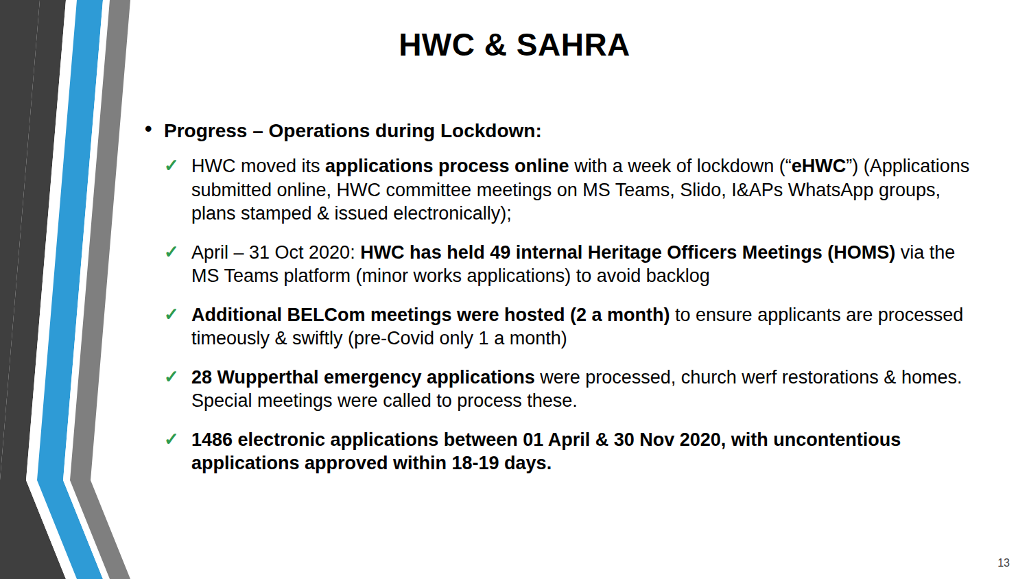HWC & SAHRA
Progress – Operations during Lockdown:
HWC moved its applications process online with a week of lockdown (“eHWC”) (Applications submitted online, HWC committee meetings on MS Teams, Slido, I&APs WhatsApp groups, plans stamped & issued electronically);
April – 31 Oct 2020: HWC has held 49 internal Heritage Officers Meetings (HOMS) via the MS Teams platform (minor works applications) to avoid backlog
Additional BELCom meetings were hosted (2 a month) to ensure applicants are processed timeously & swiftly (pre-Covid only 1 a month)
28 Wupperthal emergency applications were processed, church werf restorations & homes. Special meetings were called to process these.
1486 electronic applications between 01 April & 30 Nov 2020, with uncontentious applications approved within 18-19 days.
13